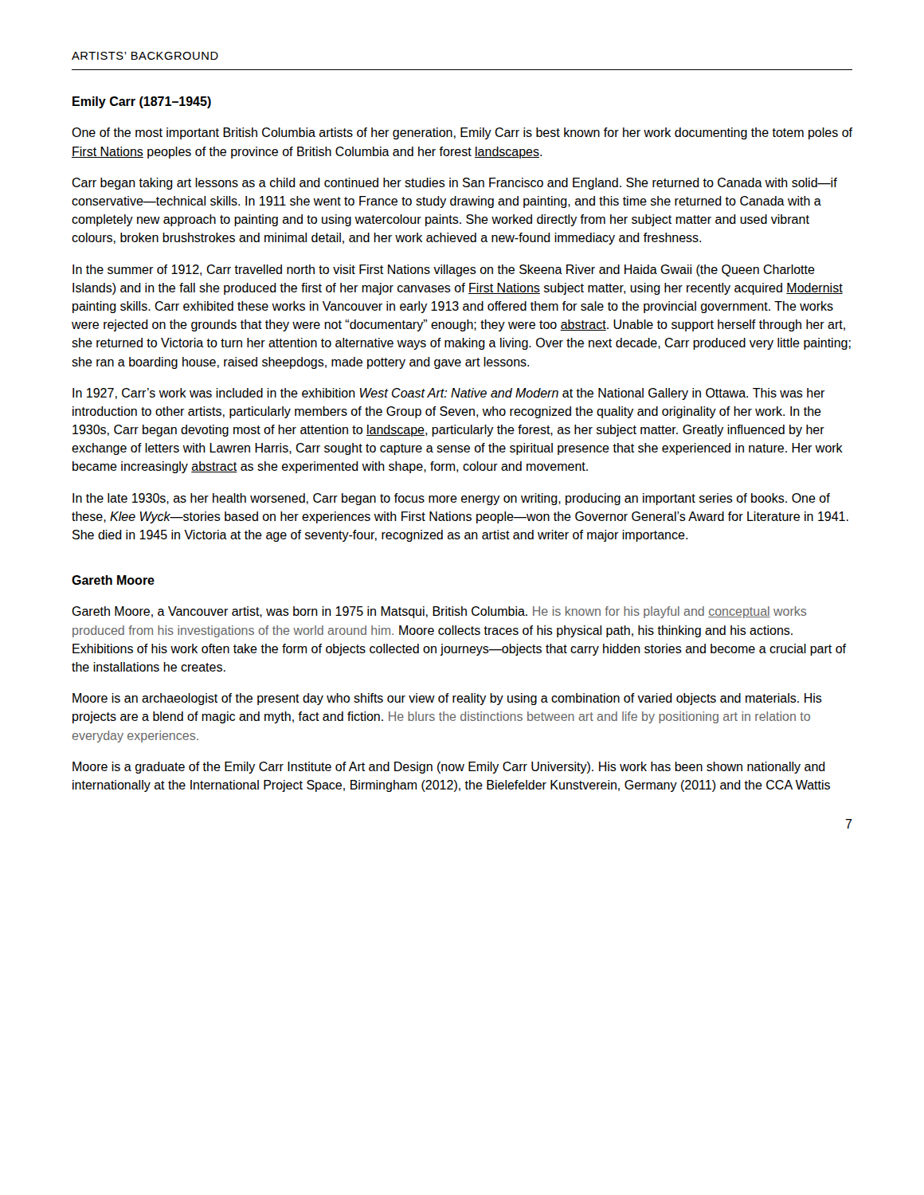ARTISTS’ BACKGROUND
Emily Carr (1871–1945)
One of the most important British Columbia artists of her generation, Emily Carr is best known for her work documenting the totem poles of First Nations peoples of the province of British Columbia and her forest landscapes.
Carr began taking art lessons as a child and continued her studies in San Francisco and England. She returned to Canada with solid—if conservative—technical skills. In 1911 she went to France to study drawing and painting, and this time she returned to Canada with a completely new approach to painting and to using watercolour paints. She worked directly from her subject matter and used vibrant colours, broken brushstrokes and minimal detail, and her work achieved a new-found immediacy and freshness.
In the summer of 1912, Carr travelled north to visit First Nations villages on the Skeena River and Haida Gwaii (the Queen Charlotte Islands) and in the fall she produced the first of her major canvases of First Nations subject matter, using her recently acquired Modernist painting skills. Carr exhibited these works in Vancouver in early 1913 and offered them for sale to the provincial government. The works were rejected on the grounds that they were not “documentary” enough; they were too abstract. Unable to support herself through her art, she returned to Victoria to turn her attention to alternative ways of making a living. Over the next decade, Carr produced very little painting; she ran a boarding house, raised sheepdogs, made pottery and gave art lessons.
In 1927, Carr’s work was included in the exhibition West Coast Art: Native and Modern at the National Gallery in Ottawa. This was her introduction to other artists, particularly members of the Group of Seven, who recognized the quality and originality of her work. In the 1930s, Carr began devoting most of her attention to landscape, particularly the forest, as her subject matter. Greatly influenced by her exchange of letters with Lawren Harris, Carr sought to capture a sense of the spiritual presence that she experienced in nature. Her work became increasingly abstract as she experimented with shape, form, colour and movement.
In the late 1930s, as her health worsened, Carr began to focus more energy on writing, producing an important series of books. One of these, Klee Wyck—stories based on her experiences with First Nations people—won the Governor General’s Award for Literature in 1941. She died in 1945 in Victoria at the age of seventy-four, recognized as an artist and writer of major importance.
Gareth Moore
Gareth Moore, a Vancouver artist, was born in 1975 in Matsqui, British Columbia. He is known for his playful and conceptual works produced from his investigations of the world around him. Moore collects traces of his physical path, his thinking and his actions. Exhibitions of his work often take the form of objects collected on journeys—objects that carry hidden stories and become a crucial part of the installations he creates.
Moore is an archaeologist of the present day who shifts our view of reality by using a combination of varied objects and materials. His projects are a blend of magic and myth, fact and fiction. He blurs the distinctions between art and life by positioning art in relation to everyday experiences.
Moore is a graduate of the Emily Carr Institute of Art and Design (now Emily Carr University). His work has been shown nationally and internationally at the International Project Space, Birmingham (2012), the Bielefelder Kunstverein, Germany (2011) and the CCA Wattis
7